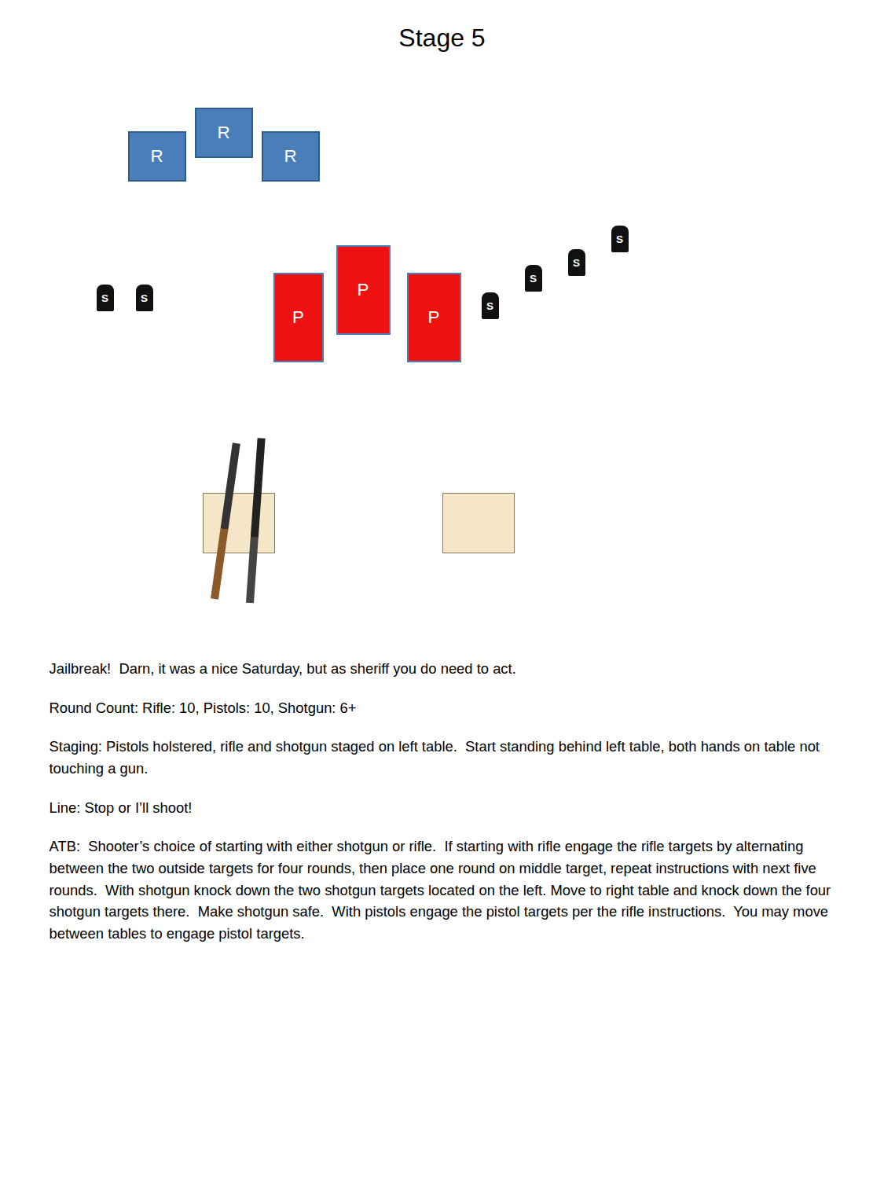Stage 5
R
R
R
S
S
P
P
P
S
S
S
S
Jailbreak! Darn, it was a nice Saturday, but as sheriff you do need to act.
Round Count: Rifle: 10, Pistols: 10, Shotgun: 6+
Staging: Pistols holstered, rifle and shotgun staged on left table. Start standing behind left table, both hands on table not touching a gun.
Line: Stop or I’ll shoot!
ATB: Shooter’s choice of starting with either shotgun or rifle. If starting with rifle engage the rifle targets by alternating between the two outside targets for four rounds, then place one round on middle target, repeat instructions with next five rounds. With shotgun knock down the two shotgun targets located on the left. Move to right table and knock down the four shotgun targets there. Make shotgun safe. With pistols engage the pistol targets per the rifle instructions. You may move between tables to engage pistol targets.